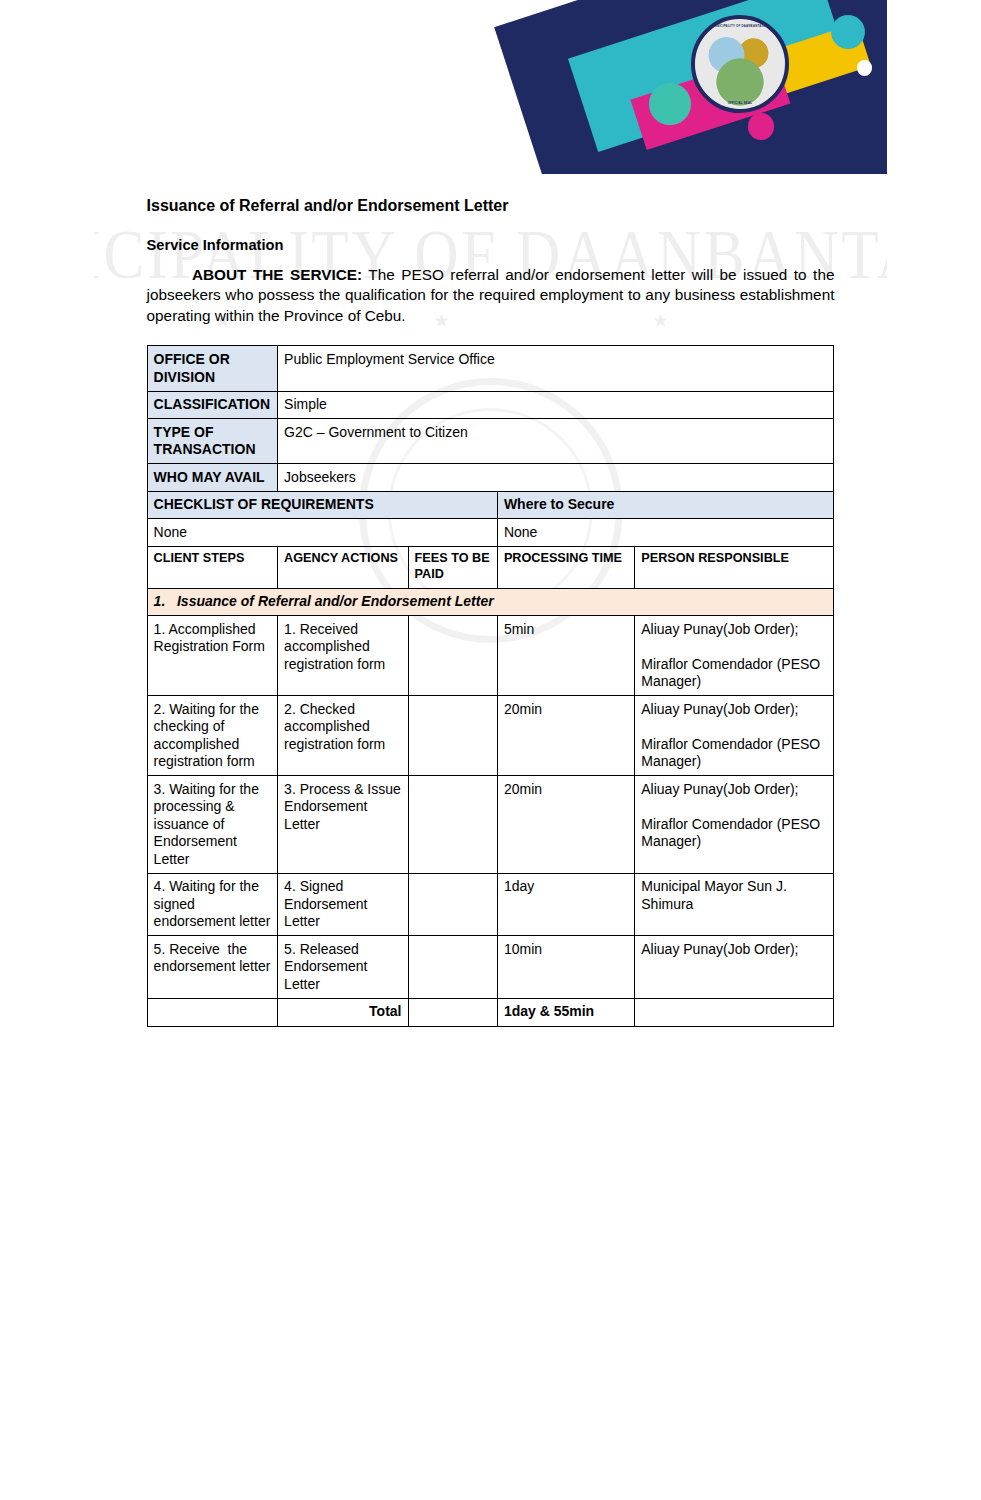Municipality of Daanbantayan
Official Seal
MUNICIPALITY OF DAANBANTAYAN
★ ★ ★
Issuance of Referral and/or Endorsement Letter
Service Information
ABOUT THE SERVICE: The PESO referral and/or endorsement letter will be issued to the jobseekers who possess the qualification for the required employment to any business establishment operating within the Province of Cebu.
| OFFICE OR DIVISION | Public Employment Service Office |
| CLASSIFICATION | Simple |
| TYPE OF TRANSACTION | G2C – Government to Citizen |
| WHO MAY AVAIL | Jobseekers |
| CHECKLIST OF REQUIREMENTS | Where to Secure |
| None | None |
| CLIENT STEPS | AGENCY ACTIONS | FEES TO BE PAID | PROCESSING TIME | PERSON RESPONSIBLE |
| 1. Issuance of Referral and/or Endorsement Letter |
| 1. Accomplished Registration Form | 1. Received accomplished registration form | | 5min | Aliuay Punay(Job Order); Miraflor Comendador (PESO Manager) |
| 2. Waiting for the checking of accomplished registration form | 2. Checked accomplished registration form | | 20min | Aliuay Punay(Job Order); Miraflor Comendador (PESO Manager) |
| 3. Waiting for the processing & issuance of Endorsement Letter | 3. Process & Issue Endorsement Letter | | 20min | Aliuay Punay(Job Order); Miraflor Comendador (PESO Manager) |
| 4. Waiting for the signed endorsement letter | 4. Signed Endorsement Letter | | 1day | Municipal Mayor Sun J. Shimura |
| 5. Receive the endorsement letter | 5. Released Endorsement Letter | | 10min | Aliuay Punay(Job Order); |
| | Total | | 1day & 55min | |